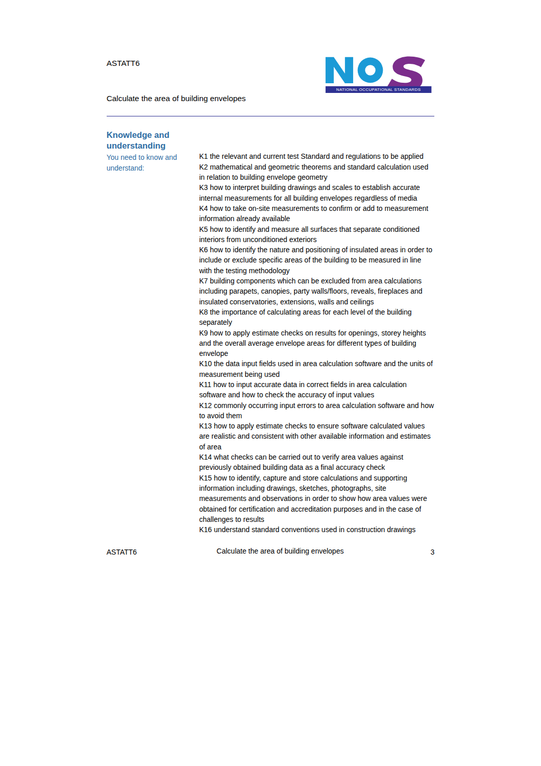ASTATT6
Calculate the area of building envelopes
NATIONAL OCCUPATIONAL STANDARDS
Knowledge and understanding
You need to know and understand:
K1 the relevant and current test Standard and regulations to be applied
K2 mathematical and geometric theorems and standard calculation used in relation to building envelope geometry
K3 how to interpret building drawings and scales to establish accurate internal measurements for all building envelopes regardless of media
K4 how to take on-site measurements to confirm or add to measurement information already available
K5 how to identify and measure all surfaces that separate conditioned interiors from unconditioned exteriors
K6 how to identify the nature and positioning of insulated areas in order to include or exclude specific areas of the building to be measured in line with the testing methodology
K7 building components which can be excluded from area calculations including parapets, canopies, party walls/floors, reveals, fireplaces and insulated conservatories, extensions, walls and ceilings
K8 the importance of calculating areas for each level of the building separately
K9 how to apply estimate checks on results for openings, storey heights and the overall average envelope areas for different types of building envelope
K10 the data input fields used in area calculation software and the units of measurement being used
K11 how to input accurate data in correct fields in area calculation software and how to check the accuracy of input values
K12 commonly occurring input errors to area calculation software and how to avoid them
K13 how to apply estimate checks to ensure software calculated values are realistic and consistent with other available information and estimates of area
K14 what checks can be carried out to verify area values against previously obtained building data as a final accuracy check
K15 how to identify, capture and store calculations and supporting information including drawings, sketches, photographs, site measurements and observations in order to show how area values were obtained for certification and accreditation purposes and in the case of challenges to results
K16 understand standard conventions used in construction drawings
ASTATT6
Calculate the area of building envelopes
3